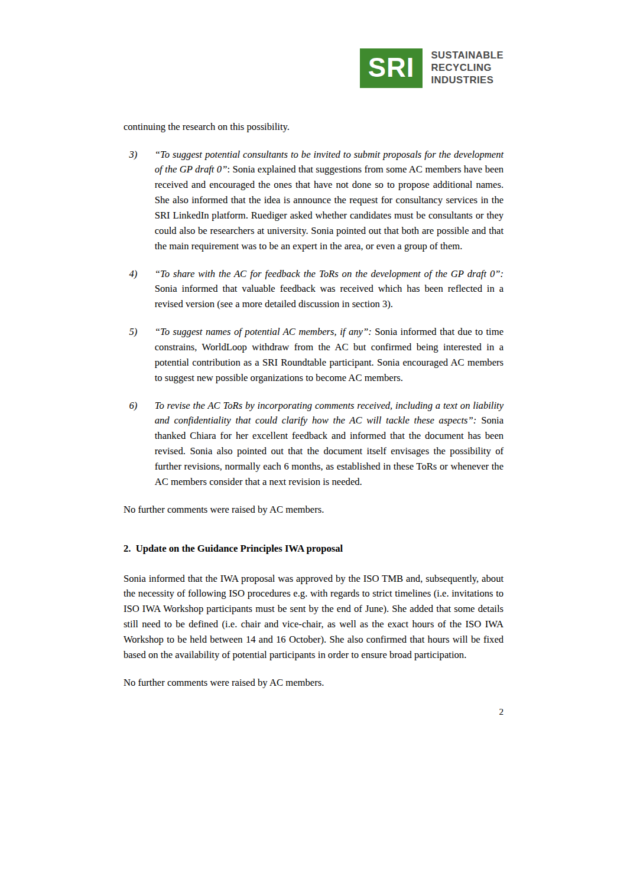SRI
Sustainable
Recycling
Industries
continuing the research on this possibility.
3) “To suggest potential consultants to be invited to submit proposals for the development of the GP draft 0”: Sonia explained that suggestions from some AC members have been received and encouraged the ones that have not done so to propose additional names. She also informed that the idea is announce the request for consultancy services in the SRI LinkedIn platform. Ruediger asked whether candidates must be consultants or they could also be researchers at university. Sonia pointed out that both are possible and that the main requirement was to be an expert in the area, or even a group of them.
4) “To share with the AC for feedback the ToRs on the development of the GP draft 0”: Sonia informed that valuable feedback was received which has been reflected in a revised version (see a more detailed discussion in section 3).
5) “To suggest names of potential AC members, if any”: Sonia informed that due to time constrains, WorldLoop withdraw from the AC but confirmed being interested in a potential contribution as a SRI Roundtable participant. Sonia encouraged AC members to suggest new possible organizations to become AC members.
6) To revise the AC ToRs by incorporating comments received, including a text on liability and confidentiality that could clarify how the AC will tackle these aspects”: Sonia thanked Chiara for her excellent feedback and informed that the document has been revised. Sonia also pointed out that the document itself envisages the possibility of further revisions, normally each 6 months, as established in these ToRs or whenever the AC members consider that a next revision is needed.
No further comments were raised by AC members.
2. Update on the Guidance Principles IWA proposal
Sonia informed that the IWA proposal was approved by the ISO TMB and, subsequently, about the necessity of following ISO procedures e.g. with regards to strict timelines (i.e. invitations to ISO IWA Workshop participants must be sent by the end of June). She added that some details still need to be defined (i.e. chair and vice-chair, as well as the exact hours of the ISO IWA Workshop to be held between 14 and 16 October). She also confirmed that hours will be fixed based on the availability of potential participants in order to ensure broad participation.
No further comments were raised by AC members.
2